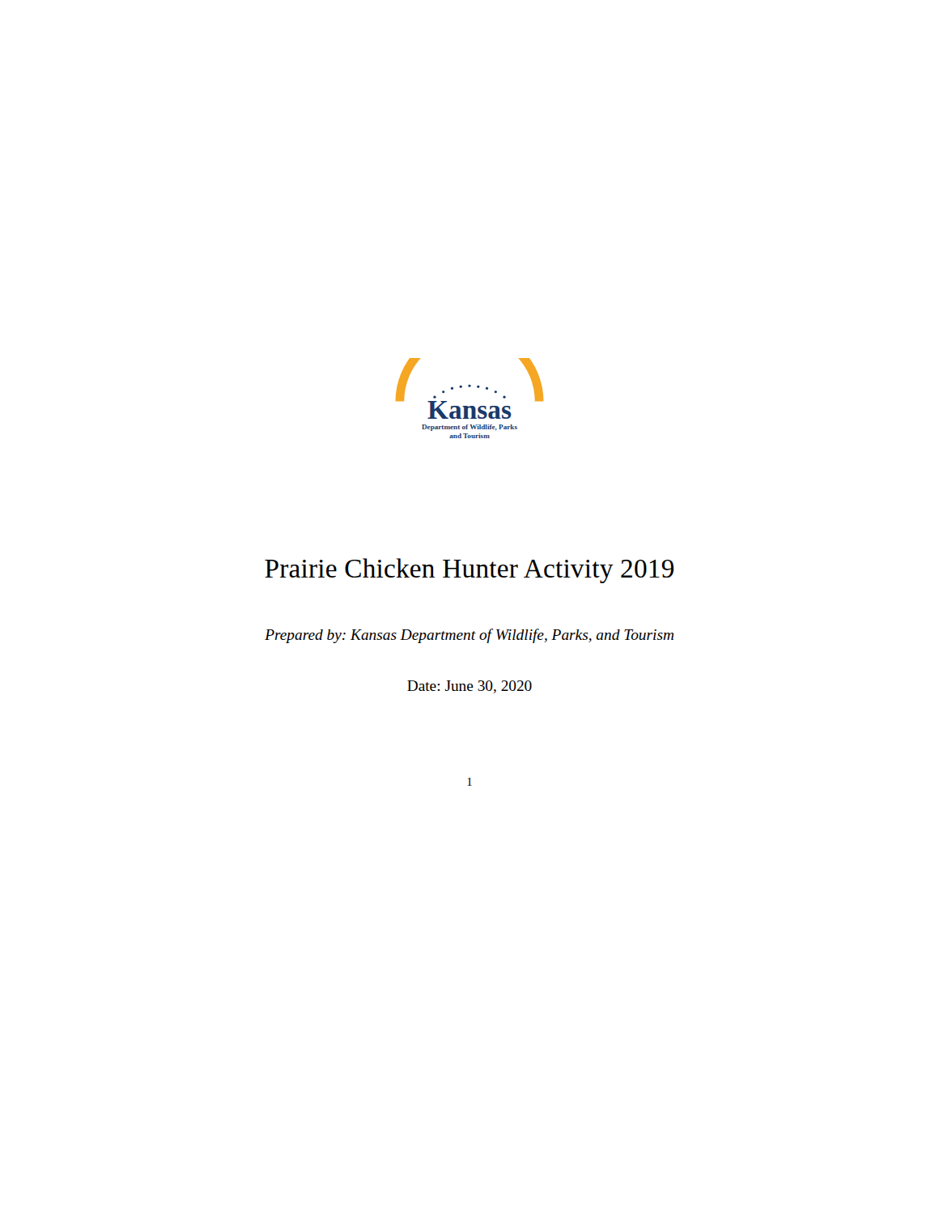Prairie Chicken Hunter Activity 2019
Prepared by: Kansas Department of Wildlife, Parks, and Tourism
Date: June 30, 2020
1